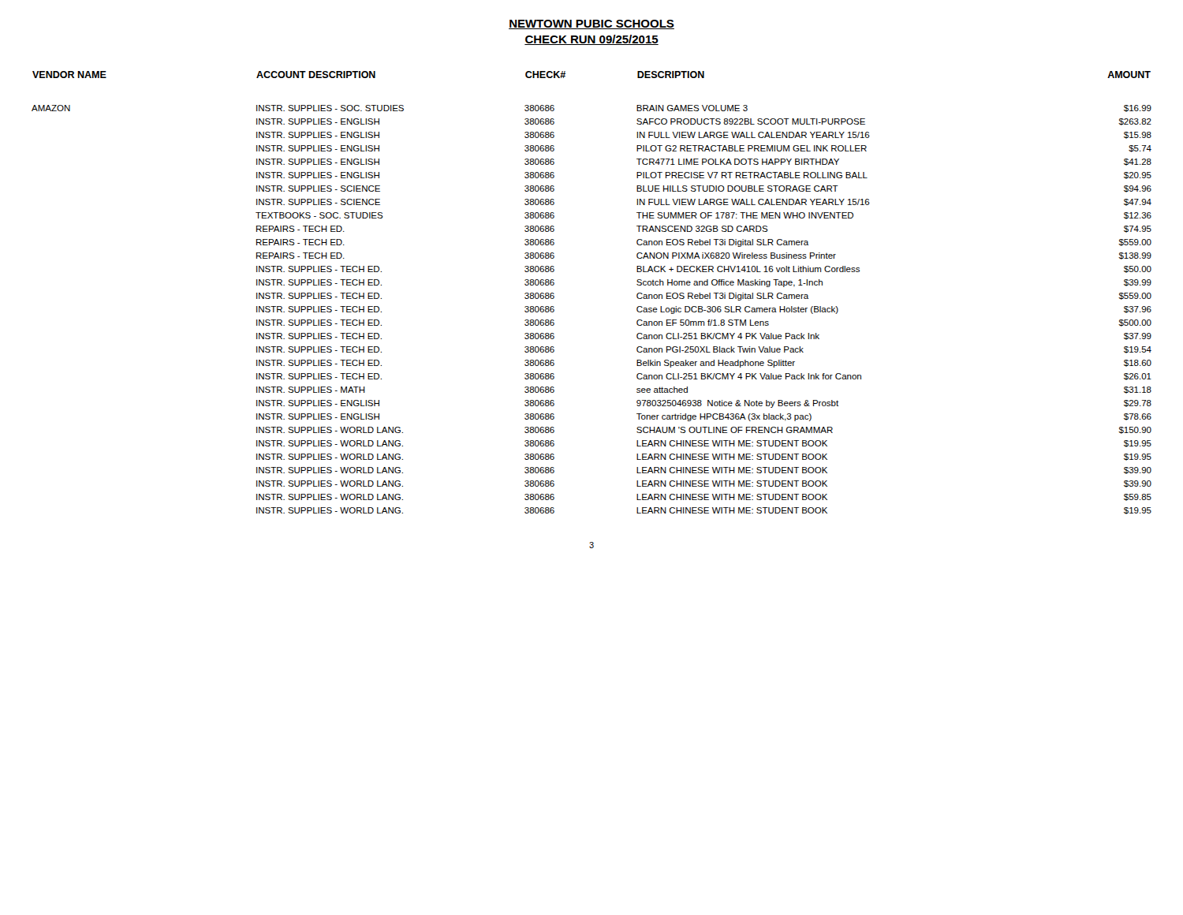NEWTOWN PUBIC SCHOOLS
CHECK RUN 09/25/2015
| VENDOR NAME | ACCOUNT DESCRIPTION | CHECK# | DESCRIPTION | AMOUNT |
| --- | --- | --- | --- | --- |
| AMAZON | INSTR. SUPPLIES - SOC. STUDIES | 380686 | BRAIN GAMES VOLUME 3 | $16.99 |
| | INSTR. SUPPLIES - ENGLISH | 380686 | SAFCO PRODUCTS 8922BL SCOOT MULTI-PURPOSE | $263.82 |
| | INSTR. SUPPLIES - ENGLISH | 380686 | IN FULL VIEW LARGE WALL CALENDAR YEARLY 15/16 | $15.98 |
| | INSTR. SUPPLIES - ENGLISH | 380686 | PILOT G2 RETRACTABLE PREMIUM GEL INK ROLLER | $5.74 |
| | INSTR. SUPPLIES - ENGLISH | 380686 | TCR4771 LIME POLKA DOTS HAPPY BIRTHDAY | $41.28 |
| | INSTR. SUPPLIES - ENGLISH | 380686 | PILOT PRECISE V7 RT RETRACTABLE ROLLING BALL | $20.95 |
| | INSTR. SUPPLIES - SCIENCE | 380686 | BLUE HILLS STUDIO DOUBLE STORAGE CART | $94.96 |
| | INSTR. SUPPLIES - SCIENCE | 380686 | IN FULL VIEW LARGE WALL CALENDAR YEARLY 15/16 | $47.94 |
| | TEXTBOOKS - SOC. STUDIES | 380686 | THE SUMMER OF 1787: THE MEN WHO INVENTED | $12.36 |
| | REPAIRS - TECH ED. | 380686 | TRANSCEND 32GB SD CARDS | $74.95 |
| | REPAIRS - TECH ED. | 380686 | Canon EOS Rebel T3i Digital SLR Camera | $559.00 |
| | REPAIRS - TECH ED. | 380686 | CANON PIXMA iX6820 Wireless Business Printer | $138.99 |
| | INSTR. SUPPLIES - TECH ED. | 380686 | BLACK + DECKER CHV1410L 16 volt Lithium Cordless | $50.00 |
| | INSTR. SUPPLIES - TECH ED. | 380686 | Scotch Home and Office Masking Tape, 1-Inch | $39.99 |
| | INSTR. SUPPLIES - TECH ED. | 380686 | Canon EOS Rebel T3i Digital SLR Camera | $559.00 |
| | INSTR. SUPPLIES - TECH ED. | 380686 | Case Logic DCB-306 SLR Camera Holster (Black) | $37.96 |
| | INSTR. SUPPLIES - TECH ED. | 380686 | Canon EF 50mm f/1.8 STM Lens | $500.00 |
| | INSTR. SUPPLIES - TECH ED. | 380686 | Canon CLI-251 BK/CMY 4 PK Value Pack Ink | $37.99 |
| | INSTR. SUPPLIES - TECH ED. | 380686 | Canon PGI-250XL Black Twin Value Pack | $19.54 |
| | INSTR. SUPPLIES - TECH ED. | 380686 | Belkin Speaker and Headphone Splitter | $18.60 |
| | INSTR. SUPPLIES - TECH ED. | 380686 | Canon CLI-251 BK/CMY 4 PK Value Pack Ink for Canon | $26.01 |
| | INSTR. SUPPLIES - MATH | 380686 | see attached | $31.18 |
| | INSTR. SUPPLIES - ENGLISH | 380686 | 9780325046938 Notice & Note by Beers & Prosbt | $29.78 |
| | INSTR. SUPPLIES - ENGLISH | 380686 | Toner cartridge HPCB436A (3x black,3 pac) | $78.66 |
| | INSTR. SUPPLIES - WORLD LANG. | 380686 | SCHAUM 'S OUTLINE OF FRENCH GRAMMAR | $150.90 |
| | INSTR. SUPPLIES - WORLD LANG. | 380686 | LEARN CHINESE WITH ME: STUDENT BOOK | $19.95 |
| | INSTR. SUPPLIES - WORLD LANG. | 380686 | LEARN CHINESE WITH ME: STUDENT BOOK | $19.95 |
| | INSTR. SUPPLIES - WORLD LANG. | 380686 | LEARN CHINESE WITH ME: STUDENT BOOK | $39.90 |
| | INSTR. SUPPLIES - WORLD LANG. | 380686 | LEARN CHINESE WITH ME: STUDENT BOOK | $39.90 |
| | INSTR. SUPPLIES - WORLD LANG. | 380686 | LEARN CHINESE WITH ME: STUDENT BOOK | $59.85 |
| | INSTR. SUPPLIES - WORLD LANG. | 380686 | LEARN CHINESE WITH ME: STUDENT BOOK | $19.95 |
3